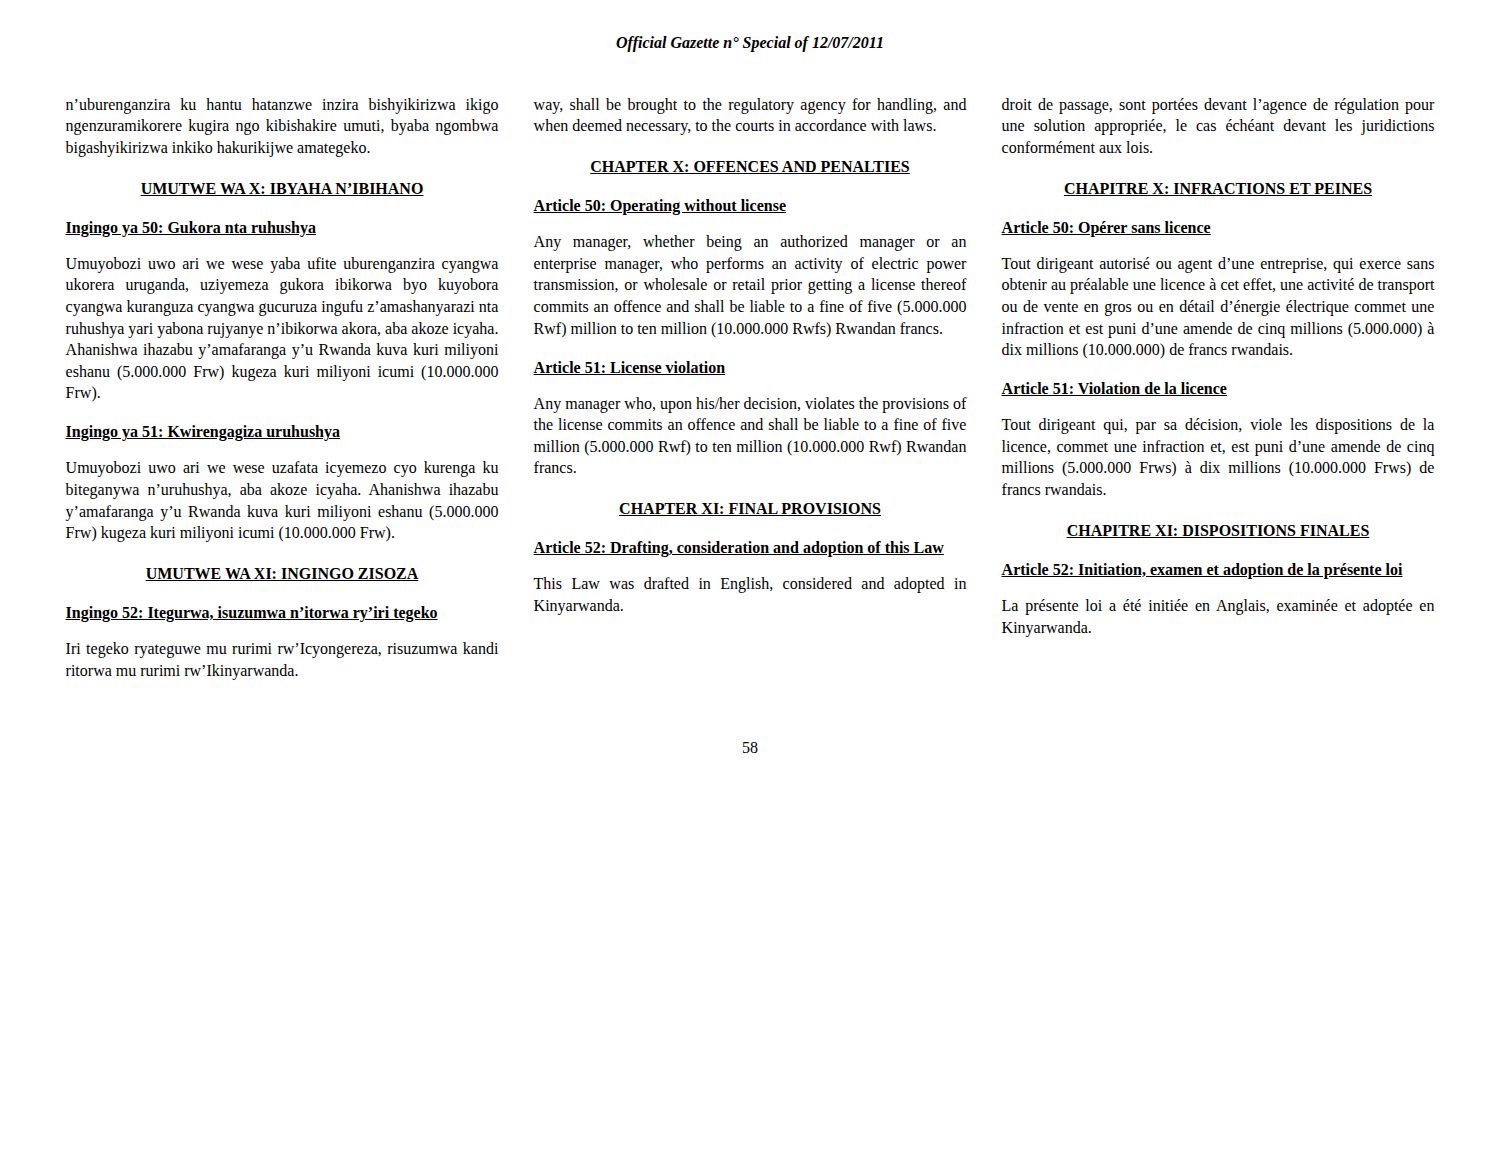Official Gazette n° Special of 12/07/2011
| n’uburenganzira ku hantu hatanzwe inzira bishyikirizwa ikigo ngenzuramikorere kugira ngo kibishakire umuti, byaba ngombwa bigashyikirizwa inkiko hakurikijwe amategeko. UMUTWE WA X: IBYAHA N’IBIHANO Ingingo ya 50: Gukora nta ruhushya Umuyobozi uwo ari we wese yaba ufite uburenganzira cyangwa ukorera uruganda, uziyemeza gukora ibikorwa byo kuyobora cyangwa kuranguza cyangwa gucuruza ingufu z’amashanyarazi nta ruhushya yari yabona rujyanye n’ibikorwa akora, aba akoze icyaha. Ahanishwa ihazabu y’amafaranga y’u Rwanda kuva kuri miliyoni eshanu (5.000.000 Frw) kugeza kuri miliyoni icumi (10.000.000 Frw). Ingingo ya 51: Kwirengagiza uruhushya Umuyobozi uwo ari we wese uzafata icyemezo cyo kurenga ku biteganywa n’uruhushya, aba akoze icyaha. Ahanishwa ihazabu y’amafaranga y’u Rwanda kuva kuri miliyoni eshanu (5.000.000 Frw) kugeza kuri miliyoni icumi (10.000.000 Frw). UMUTWE WA XI: INGINGO ZISOZA Ingingo 52: Itegurwa, isuzumwa n’itorwa ry’iri tegeko Iri tegeko ryateguwe mu rurimi rw’Icyongereza, risuzumwa kandi ritorwa mu rurimi rw’Ikinyarwanda. | way, shall be brought to the regulatory agency for handling, and when deemed necessary, to the courts in accordance with laws. CHAPTER X: OFFENCES AND PENALTIES Article 50: Operating without license Any manager, whether being an authorized manager or an enterprise manager, who performs an activity of electric power transmission, or wholesale or retail prior getting a license thereof commits an offence and shall be liable to a fine of five (5.000.000 Rwf) million to ten million (10.000.000 Rwfs) Rwandan francs. Article 51: License violation Any manager who, upon his/her decision, violates the provisions of the license commits an offence and shall be liable to a fine of five million (5.000.000 Rwf) to ten million (10.000.000 Rwf) Rwandan francs. CHAPTER XI: FINAL PROVISIONS Article 52: Drafting, consideration and adoption of this Law This Law was drafted in English, considered and adopted in Kinyarwanda. | droit de passage, sont portées devant l’agence de régulation pour une solution appropriée, le cas échéant devant les juridictions conformément aux lois. CHAPITRE X: INFRACTIONS ET PEINES Article 50: Opérer sans licence Tout dirigeant autorisé ou agent d’une entreprise, qui exerce sans obtenir au préalable une licence à cet effet, une activité de transport ou de vente en gros ou en détail d’énergie électrique commet une infraction et est puni d’une amende de cinq millions (5.000.000) à dix millions (10.000.000) de francs rwandais. Article 51: Violation de la licence Tout dirigeant qui, par sa décision, viole les dispositions de la licence, commet une infraction et, est puni d’une amende de cinq millions (5.000.000 Frws) à dix millions (10.000.000 Frws) de francs rwandais. CHAPITRE XI: DISPOSITIONS FINALES Article 52: Initiation, examen et adoption de la présente loi La présente loi a été initiée en Anglais, examinée et adoptée en Kinyarwanda. |
58